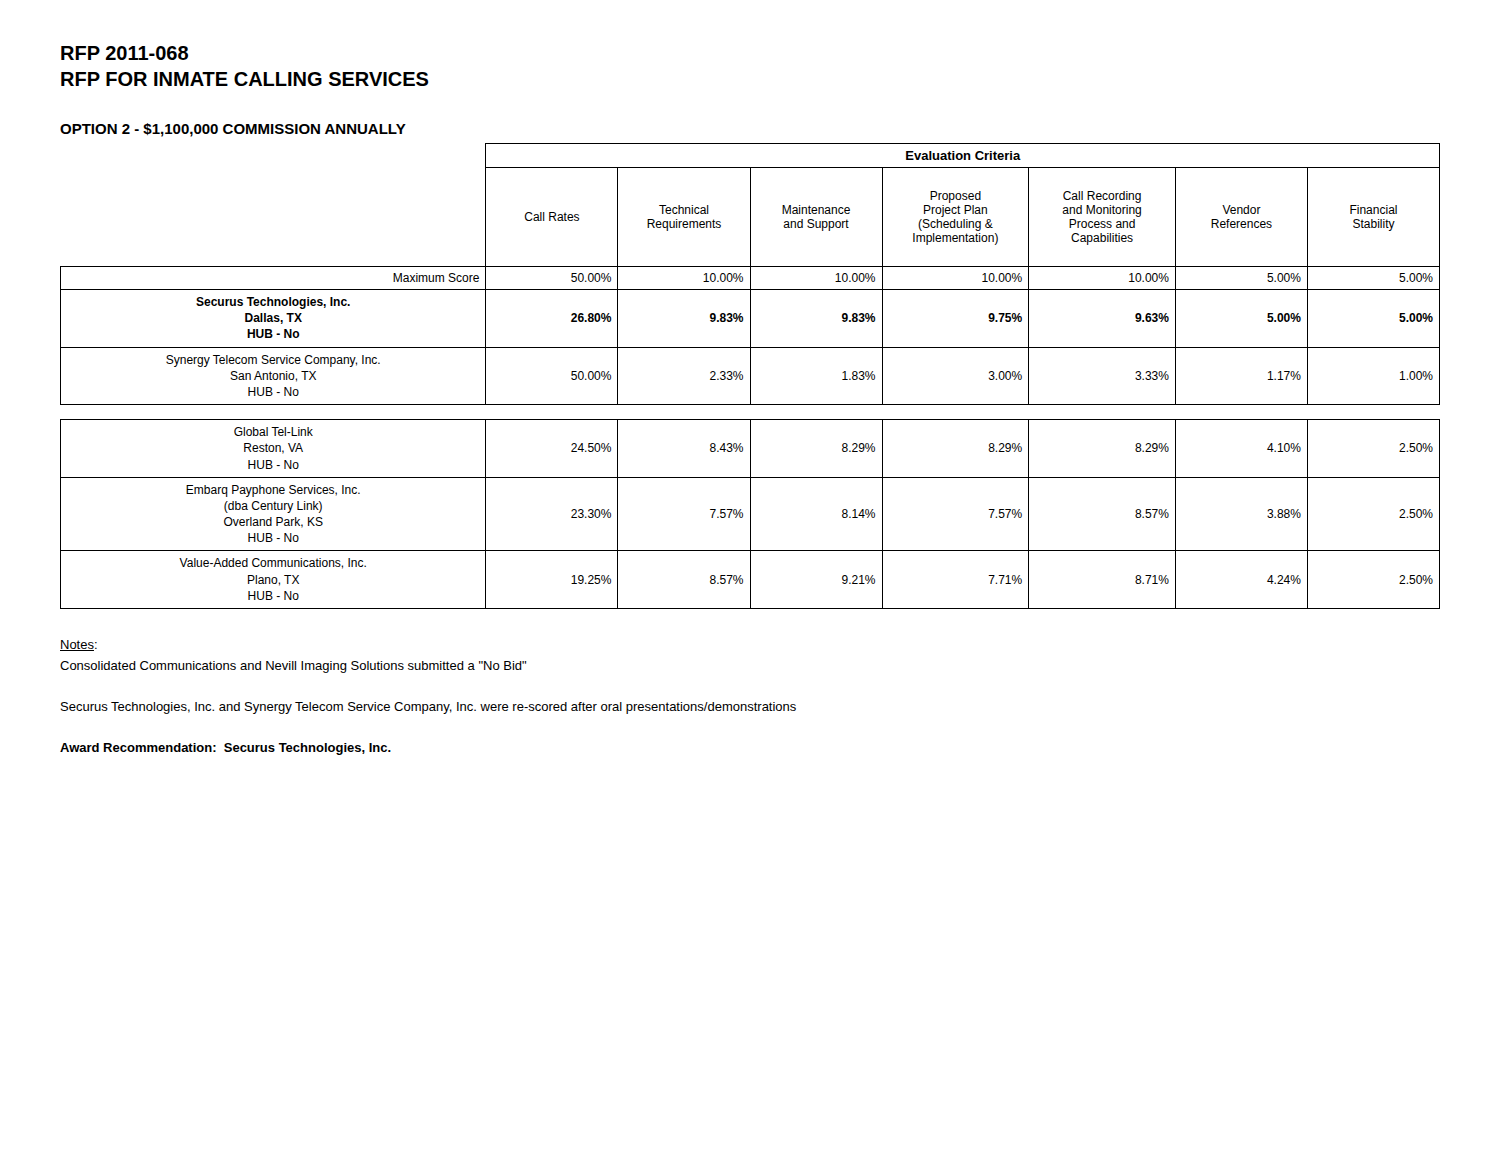RFP 2011-068
RFP FOR INMATE CALLING SERVICES
OPTION 2 - $1,100,000 COMMISSION ANNUALLY
| | Evaluation Criteria |
| | Call Rates | Technical Requirements | Maintenance and Support | Proposed Project Plan (Scheduling & Implementation) | Call Recording and Monitoring Process and Capabilities | Vendor References | Financial Stability |
| Maximum Score | 50.00% | 10.00% | 10.00% | 10.00% | 10.00% | 5.00% | 5.00% |
| Securus Technologies, Inc. Dallas, TX HUB - No | 26.80% | 9.83% | 9.83% | 9.75% | 9.63% | 5.00% | 5.00% |
| Synergy Telecom Service Company, Inc. San Antonio, TX HUB - No | 50.00% | 2.33% | 1.83% | 3.00% | 3.33% | 1.17% | 1.00% |
| Global Tel-Link Reston, VA HUB - No | 24.50% | 8.43% | 8.29% | 8.29% | 8.29% | 4.10% | 2.50% |
| Embarq Payphone Services, Inc. (dba Century Link) Overland Park, KS HUB - No | 23.30% | 7.57% | 8.14% | 7.57% | 8.57% | 3.88% | 2.50% |
| Value-Added Communications, Inc. Plano, TX HUB - No | 19.25% | 8.57% | 9.21% | 7.71% | 8.71% | 4.24% | 2.50% |
Notes:
Consolidated Communications and Nevill Imaging Solutions submitted a "No Bid"
Securus Technologies, Inc. and Synergy Telecom Service Company, Inc. were re-scored after oral presentations/demonstrations
Award Recommendation: Securus Technologies, Inc.